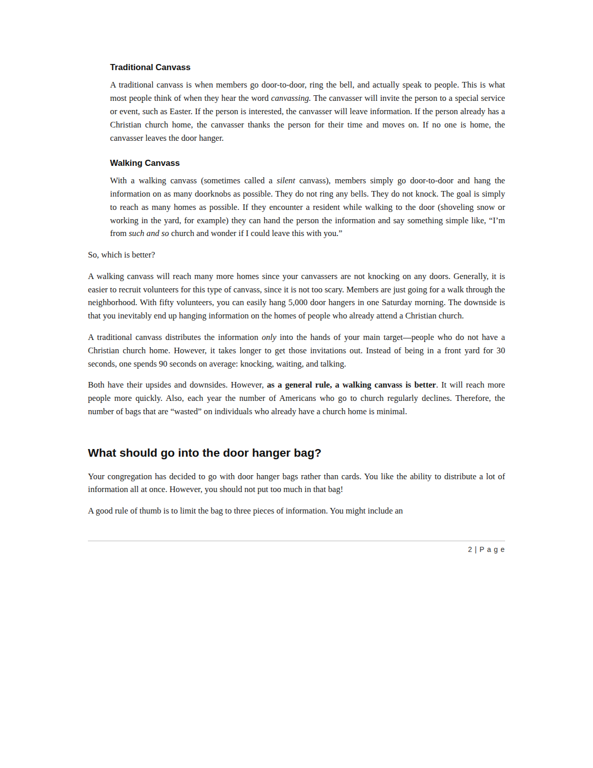Traditional Canvass
A traditional canvass is when members go door-to-door, ring the bell, and actually speak to people. This is what most people think of when they hear the word canvassing. The canvasser will invite the person to a special service or event, such as Easter. If the person is interested, the canvasser will leave information. If the person already has a Christian church home, the canvasser thanks the person for their time and moves on. If no one is home, the canvasser leaves the door hanger.
Walking Canvass
With a walking canvass (sometimes called a silent canvass), members simply go door-to-door and hang the information on as many doorknobs as possible. They do not ring any bells. They do not knock. The goal is simply to reach as many homes as possible. If they encounter a resident while walking to the door (shoveling snow or working in the yard, for example) they can hand the person the information and say something simple like, “I’m from such and so church and wonder if I could leave this with you.”
So, which is better?
A walking canvass will reach many more homes since your canvassers are not knocking on any doors. Generally, it is easier to recruit volunteers for this type of canvass, since it is not too scary. Members are just going for a walk through the neighborhood. With fifty volunteers, you can easily hang 5,000 door hangers in one Saturday morning. The downside is that you inevitably end up hanging information on the homes of people who already attend a Christian church.
A traditional canvass distributes the information only into the hands of your main target—people who do not have a Christian church home. However, it takes longer to get those invitations out. Instead of being in a front yard for 30 seconds, one spends 90 seconds on average: knocking, waiting, and talking.
Both have their upsides and downsides. However, as a general rule, a walking canvass is better. It will reach more people more quickly. Also, each year the number of Americans who go to church regularly declines. Therefore, the number of bags that are “wasted” on individuals who already have a church home is minimal.
What should go into the door hanger bag?
Your congregation has decided to go with door hanger bags rather than cards. You like the ability to distribute a lot of information all at once. However, you should not put too much in that bag!
A good rule of thumb is to limit the bag to three pieces of information. You might include an
2 | P a g e